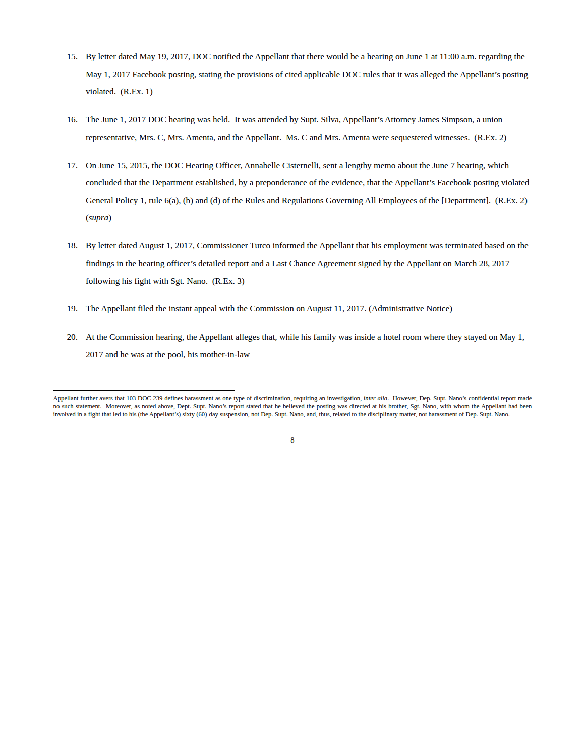By letter dated May 19, 2017, DOC notified the Appellant that there would be a hearing on June 1 at 11:00 a.m. regarding the May 1, 2017 Facebook posting, stating the provisions of cited applicable DOC rules that it was alleged the Appellant’s posting violated. (R.Ex. 1)
The June 1, 2017 DOC hearing was held. It was attended by Supt. Silva, Appellant’s Attorney James Simpson, a union representative, Mrs. C, Mrs. Amenta, and the Appellant. Ms. C and Mrs. Amenta were sequestered witnesses. (R.Ex. 2)
On June 15, 2015, the DOC Hearing Officer, Annabelle Cisternelli, sent a lengthy memo about the June 7 hearing, which concluded that the Department established, by a preponderance of the evidence, that the Appellant’s Facebook posting violated General Policy 1, rule 6(a), (b) and (d) of the Rules and Regulations Governing All Employees of the [Department]. (R.Ex. 2)(supra)
By letter dated August 1, 2017, Commissioner Turco informed the Appellant that his employment was terminated based on the findings in the hearing officer’s detailed report and a Last Chance Agreement signed by the Appellant on March 28, 2017 following his fight with Sgt. Nano. (R.Ex. 3)
The Appellant filed the instant appeal with the Commission on August 11, 2017. (Administrative Notice)
At the Commission hearing, the Appellant alleges that, while his family was inside a hotel room where they stayed on May 1, 2017 and he was at the pool, his mother-in-law
Appellant further avers that 103 DOC 239 defines harassment as one type of discrimination, requiring an investigation, inter alia. However, Dep. Supt. Nano’s confidential report made no such statement. Moreover, as noted above, Dept. Supt. Nano’s report stated that he believed the posting was directed at his brother, Sgt. Nano, with whom the Appellant had been involved in a fight that led to his (the Appellant’s) sixty (60)-day suspension, not Dep. Supt. Nano, and, thus, related to the disciplinary matter, not harassment of Dep. Supt. Nano.
8